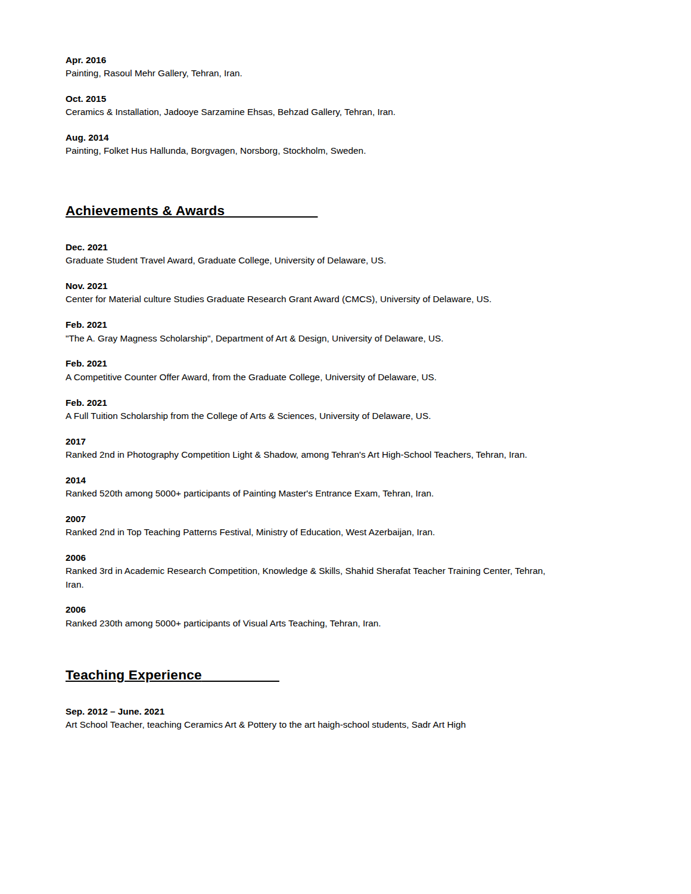Apr. 2016
Painting, Rasoul Mehr Gallery, Tehran, Iran.
Oct. 2015
Ceramics & Installation, Jadooye Sarzamine Ehsas, Behzad Gallery, Tehran, Iran.
Aug. 2014
Painting, Folket Hus Hallunda, Borgvagen, Norsborg, Stockholm, Sweden.
Achievements & Awards
Dec. 2021
Graduate Student Travel Award, Graduate College, University of Delaware, US.
Nov. 2021
Center for Material culture Studies Graduate Research Grant Award (CMCS), University of Delaware, US.
Feb. 2021
"The A. Gray Magness Scholarship", Department of Art & Design, University of Delaware, US.
Feb. 2021
A Competitive Counter Offer Award, from the Graduate College, University of Delaware, US.
Feb. 2021
A Full Tuition Scholarship from the College of Arts & Sciences, University of Delaware, US.
2017
Ranked 2nd in Photography Competition Light & Shadow, among Tehran's Art High-School Teachers, Tehran, Iran.
2014
Ranked 520th among 5000+ participants of Painting Master's Entrance Exam, Tehran, Iran.
2007
Ranked 2nd in Top Teaching Patterns Festival, Ministry of Education, West Azerbaijan, Iran.
2006
Ranked 3rd in Academic Research Competition, Knowledge & Skills, Shahid Sherafat Teacher Training Center, Tehran, Iran.
2006
Ranked 230th among 5000+ participants of Visual Arts Teaching, Tehran, Iran.
Teaching Experience
Sep. 2012 – June. 2021
Art School Teacher, teaching Ceramics Art & Pottery to the art haigh-school students, Sadr Art High